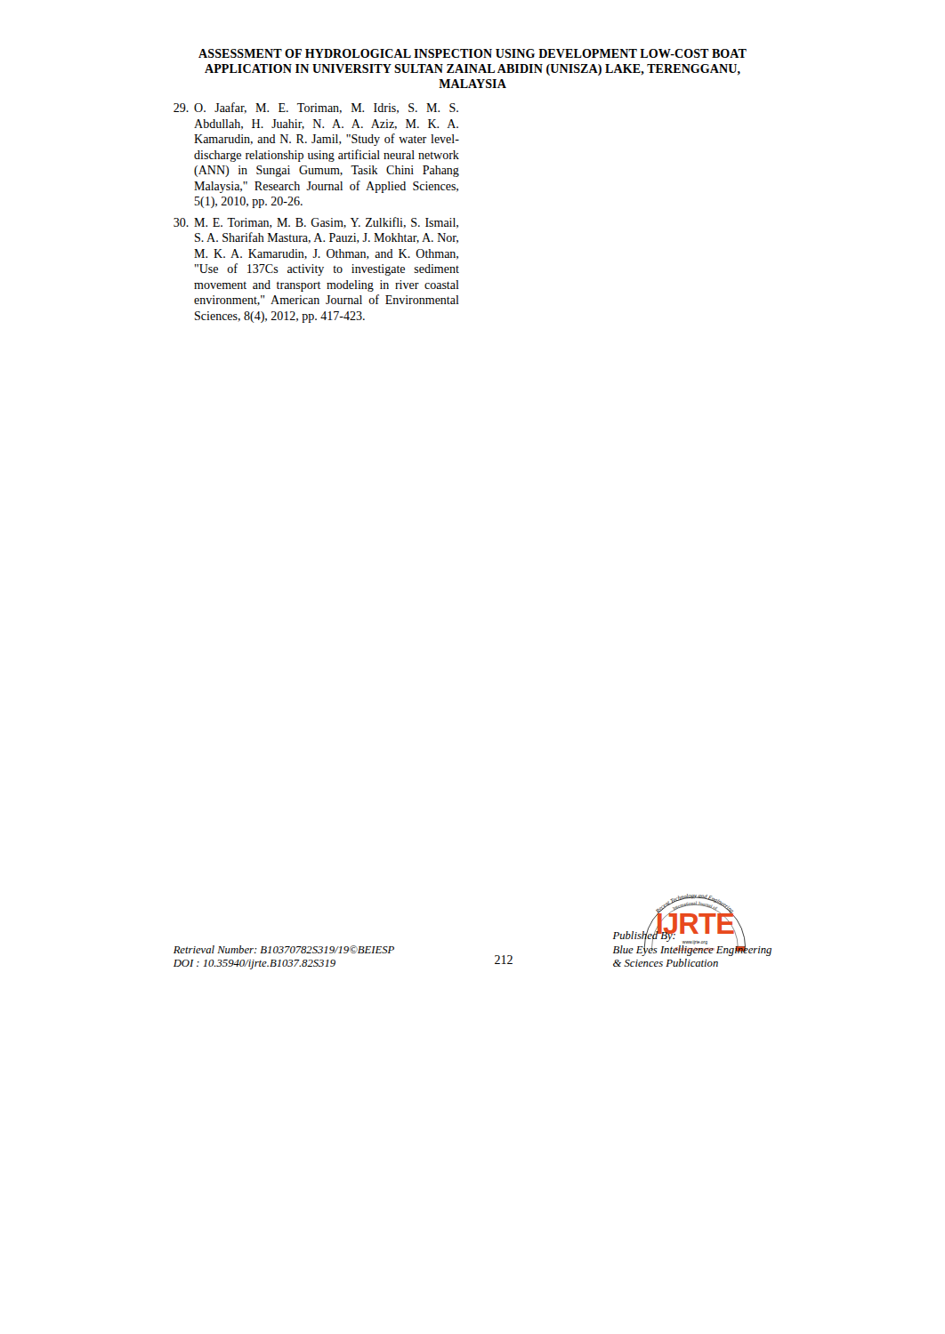ASSESSMENT OF HYDROLOGICAL INSPECTION USING DEVELOPMENT LOW-COST BOAT
APPLICATION IN UNIVERSITY SULTAN ZAINAL ABIDIN (UNISZA) LAKE, TERENGGANU, MALAYSIA
29. O. Jaafar, M. E. Toriman, M. Idris, S. M. S. Abdullah, H. Juahir, N. A. A. Aziz, M. K. A. Kamarudin, and N. R. Jamil, "Study of water level-discharge relationship using artificial neural network (ANN) in Sungai Gumum, Tasik Chini Pahang Malaysia," Research Journal of Applied Sciences, 5(1), 2010, pp. 20-26.
30. M. E. Toriman, M. B. Gasim, Y. Zulkifli, S. Ismail, S. A. Sharifah Mastura, A. Pauzi, J. Mokhtar, A. Nor, M. K. A. Kamarudin, J. Othman, and K. Othman, "Use of 137Cs activity to investigate sediment movement and transport modeling in river coastal environment," American Journal of Environmental Sciences, 8(4), 2012, pp. 417-423.
Recent Technology and Engineering International Journal of IJRTE www.ijrte.org Exploring Innovation
Retrieval Number: B10370782S319/19©BEIESP
DOI : 10.35940/ijrte.B1037.82S319
212
Published By:
Blue Eyes Intelligence Engineering
& Sciences Publication